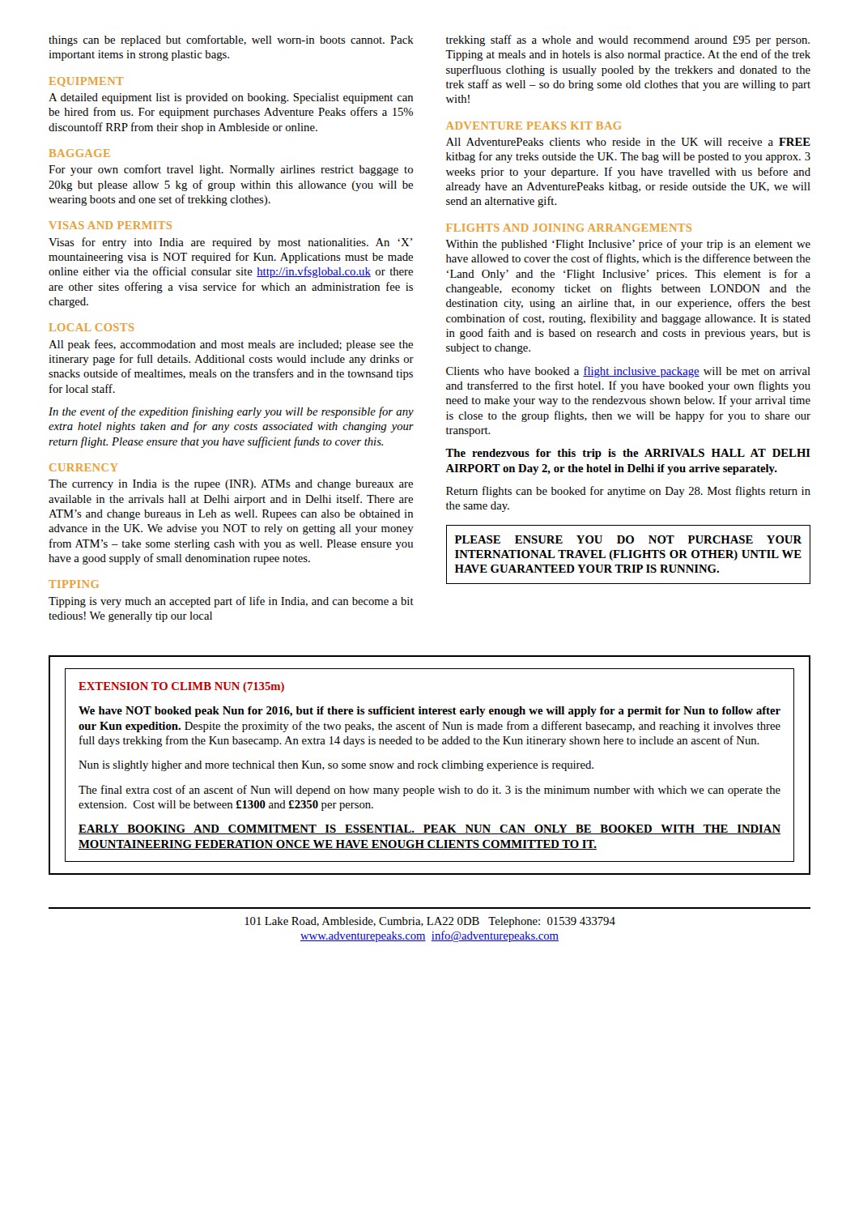things can be replaced but comfortable, well worn-in boots cannot. Pack important items in strong plastic bags.
EQUIPMENT
A detailed equipment list is provided on booking. Specialist equipment can be hired from us. For equipment purchases Adventure Peaks offers a 15% discountoff RRP from their shop in Ambleside or online.
BAGGAGE
For your own comfort travel light. Normally airlines restrict baggage to 20kg but please allow 5 kg of group within this allowance (you will be wearing boots and one set of trekking clothes).
VISAS AND PERMITS
Visas for entry into India are required by most nationalities. An ‘X’ mountaineering visa is NOT required for Kun. Applications must be made online either via the official consular site http://in.vfsglobal.co.uk or there are other sites offering a visa service for which an administration fee is charged.
LOCAL COSTS
All peak fees, accommodation and most meals are included; please see the itinerary page for full details. Additional costs would include any drinks or snacks outside of mealtimes, meals on the transfers and in the townsand tips for local staff.
In the event of the expedition finishing early you will be responsible for any extra hotel nights taken and for any costs associated with changing your return flight. Please ensure that you have sufficient funds to cover this.
CURRENCY
The currency in India is the rupee (INR). ATMs and change bureaux are available in the arrivals hall at Delhi airport and in Delhi itself. There are ATM’s and change bureaus in Leh as well. Rupees can also be obtained in advance in the UK. We advise you NOT to rely on getting all your money from ATM’s – take some sterling cash with you as well. Please ensure you have a good supply of small denomination rupee notes.
TIPPING
Tipping is very much an accepted part of life in India, and can become a bit tedious! We generally tip our local
trekking staff as a whole and would recommend around £95 per person. Tipping at meals and in hotels is also normal practice. At the end of the trek superfluous clothing is usually pooled by the trekkers and donated to the trek staff as well – so do bring some old clothes that you are willing to part with!
ADVENTURE PEAKS KIT BAG
All AdventurePeaks clients who reside in the UK will receive a FREE kitbag for any treks outside the UK. The bag will be posted to you approx. 3 weeks prior to your departure. If you have travelled with us before and already have an AdventurePeaks kitbag, or reside outside the UK, we will send an alternative gift.
FLIGHTS AND JOINING ARRANGEMENTS
Within the published ‘Flight Inclusive’ price of your trip is an element we have allowed to cover the cost of flights, which is the difference between the ‘Land Only’ and the ‘Flight Inclusive’ prices. This element is for a changeable, economy ticket on flights between LONDON and the destination city, using an airline that, in our experience, offers the best combination of cost, routing, flexibility and baggage allowance. It is stated in good faith and is based on research and costs in previous years, but is subject to change.
Clients who have booked a flight inclusive package will be met on arrival and transferred to the first hotel. If you have booked your own flights you need to make your way to the rendezvous shown below. If your arrival time is close to the group flights, then we will be happy for you to share our transport.
The rendezvous for this trip is the ARRIVALS HALL AT DELHI AIRPORT on Day 2, or the hotel in Delhi if you arrive separately.
Return flights can be booked for anytime on Day 28. Most flights return in the same day.
PLEASE ENSURE YOU DO NOT PURCHASE YOUR INTERNATIONAL TRAVEL (FLIGHTS OR OTHER) UNTIL WE HAVE GUARANTEED YOUR TRIP IS RUNNING.
EXTENSION TO CLIMB NUN (7135m)
We have NOT booked peak Nun for 2016, but if there is sufficient interest early enough we will apply for a permit for Nun to follow after our Kun expedition. Despite the proximity of the two peaks, the ascent of Nun is made from a different basecamp, and reaching it involves three full days trekking from the Kun basecamp. An extra 14 days is needed to be added to the Kun itinerary shown here to include an ascent of Nun.
Nun is slightly higher and more technical then Kun, so some snow and rock climbing experience is required.
The final extra cost of an ascent of Nun will depend on how many people wish to do it. 3 is the minimum number with which we can operate the extension. Cost will be between £1300 and £2350 per person.
EARLY BOOKING AND COMMITMENT IS ESSENTIAL. PEAK NUN CAN ONLY BE BOOKED WITH THE INDIAN MOUNTAINEERING FEDERATION ONCE WE HAVE ENOUGH CLIENTS COMMITTED TO IT.
101 Lake Road, Ambleside, Cumbria, LA22 0DB Telephone: 01539 433794
www.adventurepeaks.com info@adventurepeaks.com